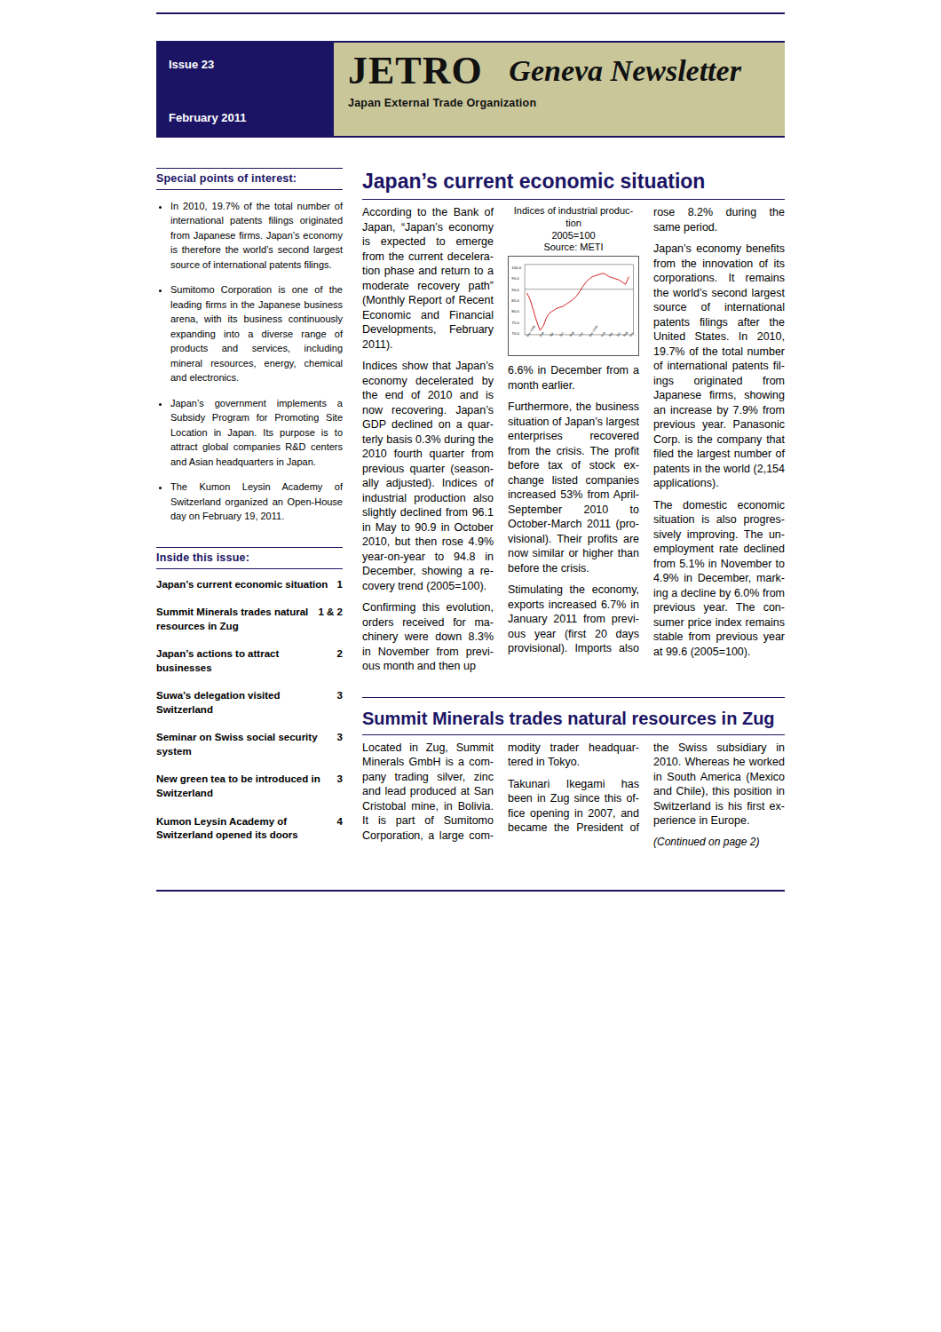Issue 23
February 2011
JETRO Geneva Newsletter
Japan External Trade Organization
Special points of interest:
In 2010, 19.7% of the total number of international patents filings originated from Japanese firms. Japan’s economy is therefore the world’s second largest source of international patents filings.
Sumitomo Corporation is one of the leading firms in the Japanese business arena, with its business continuously expanding into a diverse range of products and services, including mineral resources, energy, chemical and electronics.
Japan’s government implements a Subsidy Program for Promoting Site Location in Japan. Its purpose is to attract global companies R&D centers and Asian headquarters in Japan.
The Kumon Leysin Academy of Switzerland organized an Open-House day on February 19, 2011.
Inside this issue:
Japan’s current economic situation 1
Summit Minerals trades natural resources in Zug 1 & 2
Japan’s actions to attract businesses 2
Suwa’s delegation visited Switzerland 3
Seminar on Swiss social security system 3
New green tea to be introduced in Switzerland 3
Kumon Leysin Academy of Switzerland opened its doors 4
Japan’s current economic situation
According to the Bank of Japan, “Japan’s economy is expected to emerge from the current deceleration phase and return to a moderate recovery path” (Monthly Report of Recent Economic and Financial Developments, February 2011).
Indices show that Japan’s economy decelerated by the end of 2010 and is now recovering. Japan’s GDP declined on a quarterly basis 0.3% during the 2010 fourth quarter from previous quarter (seasonally adjusted). Indices of industrial production also slightly declined from 96.1 in May to 90.9 in October 2010, but then rose 4.9% year-on-year to 94.8 in December, showing a recovery trend (2005=100).
Confirming this evolution, orders received for machinery were down 8.3% in November from previous month and then up
Indices of industrial production
2005=100
Source: METI
100.0 95.0 90.0 85.0 80.0 75.0 70.0 Dec-2008 Feb Apr Jun Aug Oct Dec-2009 Feb Apr Jun Aug Oct Dec-2010
6.6% in December from a month earlier.
Furthermore, the business situation of Japan’s largest enterprises recovered from the crisis. The profit before tax of stock exchange listed companies increased 53% from April-September 2010 to October-March 2011 (provisional). Their profits are now similar or higher than before the crisis.
Stimulating the economy, exports increased 6.7% in January 2011 from previous year (first 20 days provisional). Imports also rose 8.2% during the same period.
Japan’s economy benefits from the innovation of its corporations. It remains the world’s second largest source of international patents filings after the United States. In 2010, 19.7% of the total number of international patents filings originated from Japanese firms, showing an increase by 7.9% from previous year. Panasonic Corp. is the company that filed the largest number of patents in the world (2,154 applications).
The domestic economic situation is also progressively improving. The unemployment rate declined from 5.1% in November to 4.9% in December, marking a decline by 6.0% from previous year. The consumer price index remains stable from previous year at 99.6 (2005=100).
Summit Minerals trades natural resources in Zug
Located in Zug, Summit Minerals GmbH is a company trading silver, zinc and lead produced at San Cristobal mine, in Bolivia. It is part of Sumitomo Corporation, a large commodity trader headquartered in Tokyo.
Takunari Ikegami has been in Zug since this office opening in 2007, and became the President of the Swiss subsidiary in 2010. Whereas he worked in South America (Mexico and Chile), this position in Switzerland is his first experience in Europe.
(Continued on page 2)